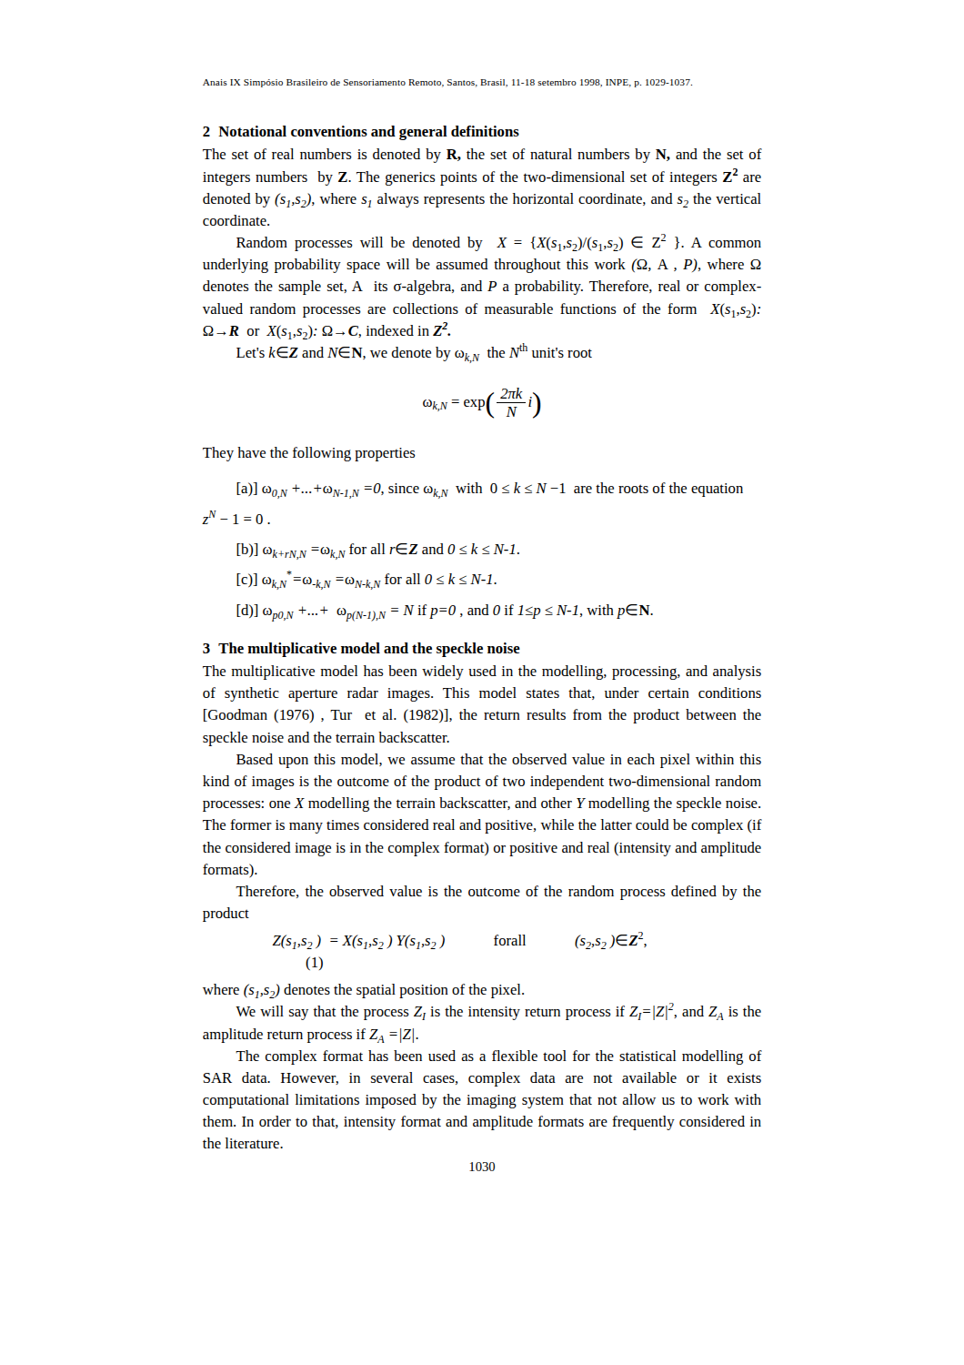Anais IX Simpósio Brasileiro de Sensoriamento Remoto, Santos, Brasil, 11-18 setembro 1998, INPE, p. 1029-1037.
2 Notational conventions and general definitions
The set of real numbers is denoted by R, the set of natural numbers by N, and the set of integers numbers by Z. The generics points of the two-dimensional set of integers Z2 are denoted by (s1,s2), where s1 always represents the horizontal coordinate, and s2 the vertical coordinate.
Random processes will be denoted by X = {X(s1,s2)/(s1,s2) ∈ Z2 }. A common underlying probability space will be assumed throughout this work (Ω, A , P), where Ω denotes the sample set, A its σ-algebra, and P a probability. Therefore, real or complex-valued random processes are collections of measurable functions of the form X(s1,s2): Ω→R or X(s1,s2): Ω→C, indexed in Z2.
Let's k∈Z and N∈N, we denote by ωk,N the Nth unit's root
ωk,N = exp(2πk N i)
They have the following properties
[a)] ω0,N +...+ωN-1,N =0, since ωk,N with 0 ≤ k ≤ N −1 are the roots of the equation
zN − 1 = 0 .
[b)] ωk+rN,N =ωk,N for all r∈Z and 0 ≤ k ≤ N-1.
[c)] ωk,N*=ω-k,N =ωN-k,N for all 0 ≤ k ≤ N-1.
[d)] ωp0,N +...+ ωp(N-1),N = N if p=0 , and 0 if 1≤p ≤ N-1, with p∈N.
3 The multiplicative model and the speckle noise
The multiplicative model has been widely used in the modelling, processing, and analysis of synthetic aperture radar images. This model states that, under certain conditions [Goodman (1976) , Tur et al. (1982)], the return results from the product between the speckle noise and the terrain backscatter.
Based upon this model, we assume that the observed value in each pixel within this kind of images is the outcome of the product of two independent two-dimensional random processes: one X modelling the terrain backscatter, and other Y modelling the speckle noise. The former is many times considered real and positive, while the latter could be complex (if the considered image is in the complex format) or positive and real (intensity and amplitude formats).
Therefore, the observed value is the outcome of the random process defined by the product
Z(s1,s2 ) = X(s1,s2 ) Y(s1,s2 ) forall (s2,s2 )∈Z2,(1)
where (s1,s2) denotes the spatial position of the pixel.
We will say that the process ZI is the intensity return process if ZI=|Z|2, and ZA is the amplitude return process if ZA =|Z|.
The complex format has been used as a flexible tool for the statistical modelling of SAR data. However, in several cases, complex data are not available or it exists computational limitations imposed by the imaging system that not allow us to work with them. In order to that, intensity format and amplitude formats are frequently considered in the literature.
1030